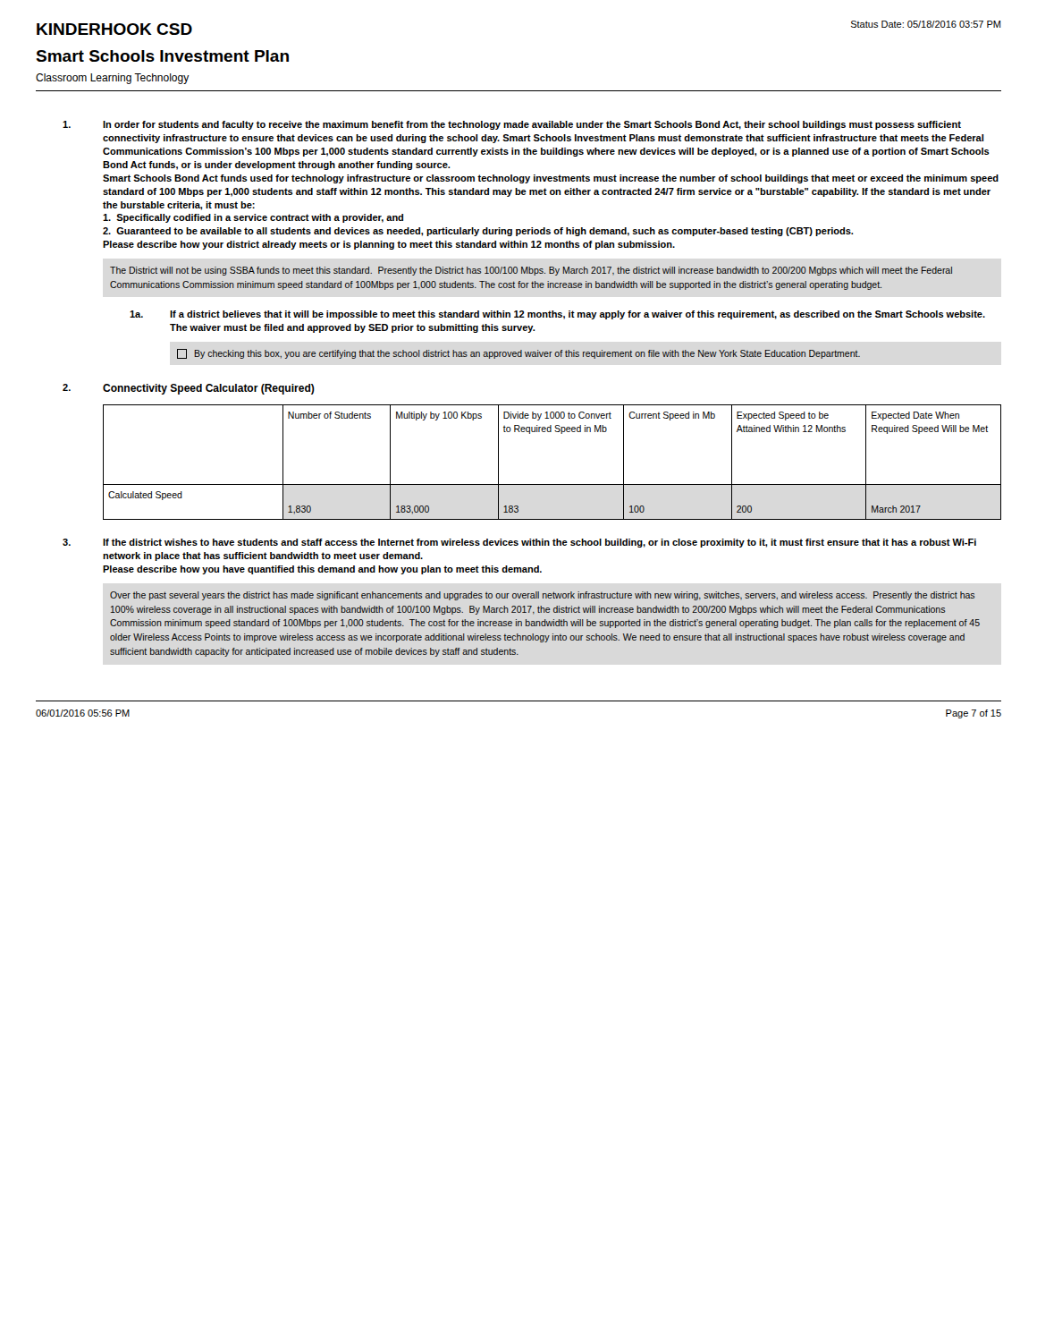Status Date: 05/18/2016 03:57 PM
KINDERHOOK CSD
Smart Schools Investment Plan
Classroom Learning Technology
In order for students and faculty to receive the maximum benefit from the technology made available under the Smart Schools Bond Act, their school buildings must possess sufficient connectivity infrastructure to ensure that devices can be used during the school day. Smart Schools Investment Plans must demonstrate that sufficient infrastructure that meets the Federal Communications Commission’s 100 Mbps per 1,000 students standard currently exists in the buildings where new devices will be deployed, or is a planned use of a portion of Smart Schools Bond Act funds, or is under development through another funding source.
Smart Schools Bond Act funds used for technology infrastructure or classroom technology investments must increase the number of school buildings that meet or exceed the minimum speed standard of 100 Mbps per 1,000 students and staff within 12 months. This standard may be met on either a contracted 24/7 firm service or a "burstable" capability. If the standard is met under the burstable criteria, it must be:
1. Specifically codified in a service contract with a provider, and
2. Guaranteed to be available to all students and devices as needed, particularly during periods of high demand, such as computer-based testing (CBT) periods.
Please describe how your district already meets or is planning to meet this standard within 12 months of plan submission.
The District will not be using SSBA funds to meet this standard. Presently the District has 100/100 Mbps. By March 2017, the district will increase bandwidth to 200/200 Mgbps which will meet the Federal Communications Commission minimum speed standard of 100Mbps per 1,000 students. The cost for the increase in bandwidth will be supported in the district’s general operating budget.
If a district believes that it will be impossible to meet this standard within 12 months, it may apply for a waiver of this requirement, as described on the Smart Schools website. The waiver must be filed and approved by SED prior to submitting this survey.
By checking this box, you are certifying that the school district has an approved waiver of this requirement on file with the New York State Education Department.
Connectivity Speed Calculator (Required)
| | Number of Students | Multiply by 100 Kbps | Divide by 1000 to Convert to Required Speed in Mb | Current Speed in Mb | Expected Speed to be Attained Within 12 Months | Expected Date When Required Speed Will be Met |
| --- | --- | --- | --- | --- | --- | --- |
| Calculated Speed | 1,830 | 183,000 | 183 | 100 | 200 | March 2017 |
If the district wishes to have students and staff access the Internet from wireless devices within the school building, or in close proximity to it, it must first ensure that it has a robust Wi-Fi network in place that has sufficient bandwidth to meet user demand.
Please describe how you have quantified this demand and how you plan to meet this demand.
Over the past several years the district has made significant enhancements and upgrades to our overall network infrastructure with new wiring, switches, servers, and wireless access. Presently the district has 100% wireless coverage in all instructional spaces with bandwidth of 100/100 Mgbps. By March 2017, the district will increase bandwidth to 200/200 Mgbps which will meet the Federal Communications Commission minimum speed standard of 100Mbps per 1,000 students. The cost for the increase in bandwidth will be supported in the district’s general operating budget. The plan calls for the replacement of 45 older Wireless Access Points to improve wireless access as we incorporate additional wireless technology into our schools. We need to ensure that all instructional spaces have robust wireless coverage and sufficient bandwidth capacity for anticipated increased use of mobile devices by staff and students.
06/01/2016 05:56 PM Page 7 of 15